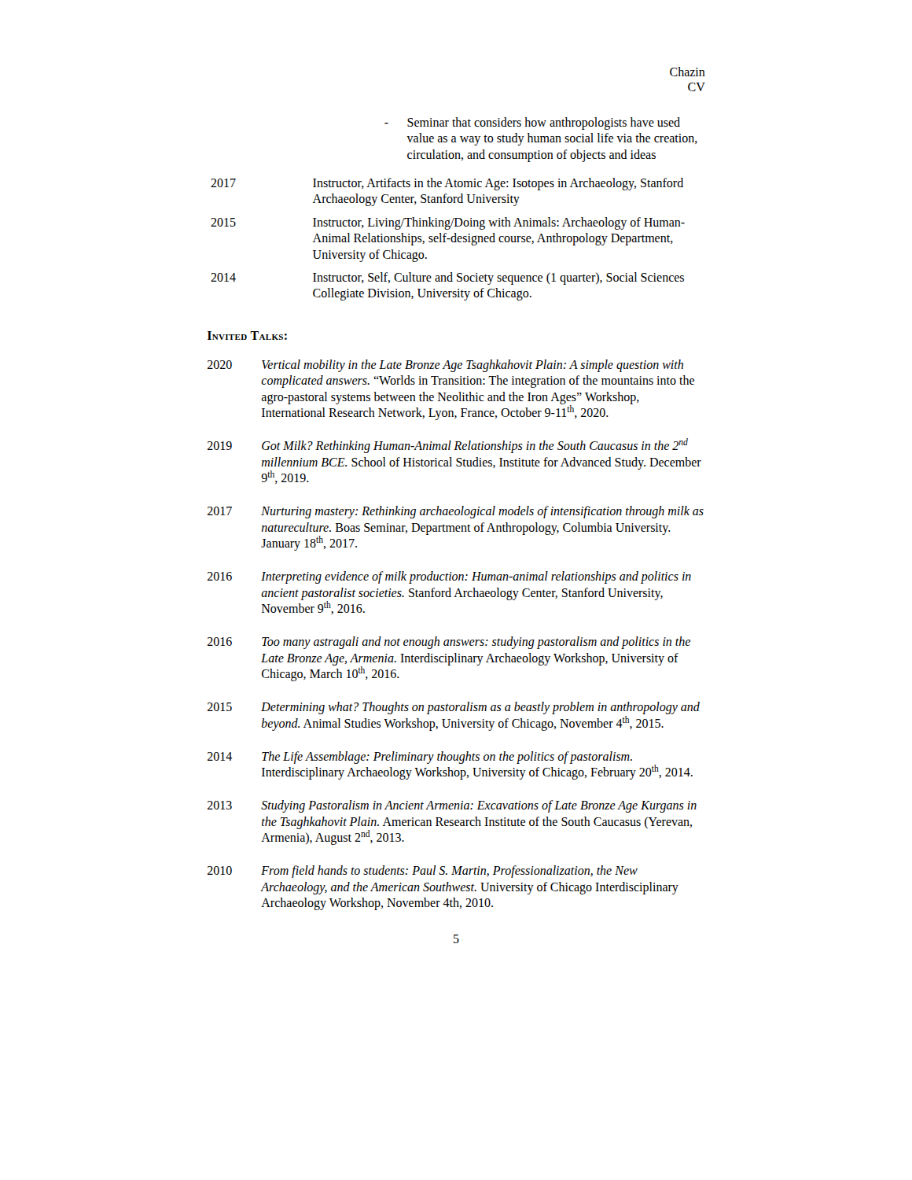Chazin
CV
-
Seminar that considers how anthropologists have used value as a way to study human social life via the creation, circulation, and consumption of objects and ideas
2017
Instructor, Artifacts in the Atomic Age: Isotopes in Archaeology, Stanford Archaeology Center, Stanford University
2015
Instructor, Living/Thinking/Doing with Animals: Archaeology of Human-Animal Relationships, self-designed course, Anthropology Department, University of Chicago.
2014
Instructor, Self, Culture and Society sequence (1 quarter), Social Sciences Collegiate Division, University of Chicago.
Invited Talks:
2020
Vertical mobility in the Late Bronze Age Tsaghkahovit Plain: A simple question with complicated answers. “Worlds in Transition: The integration of the mountains into the agro-pastoral systems between the Neolithic and the Iron Ages” Workshop, International Research Network, Lyon, France, October 9-11th, 2020.
2019
Got Milk? Rethinking Human-Animal Relationships in the South Caucasus in the 2nd millennium BCE. School of Historical Studies, Institute for Advanced Study. December 9th, 2019.
2017
Nurturing mastery: Rethinking archaeological models of intensification through milk as natureculture. Boas Seminar, Department of Anthropology, Columbia University. January 18th, 2017.
2016
Interpreting evidence of milk production: Human-animal relationships and politics in ancient pastoralist societies. Stanford Archaeology Center, Stanford University, November 9th, 2016.
2016
Too many astragali and not enough answers: studying pastoralism and politics in the Late Bronze Age, Armenia. Interdisciplinary Archaeology Workshop, University of Chicago, March 10th, 2016.
2015
Determining what? Thoughts on pastoralism as a beastly problem in anthropology and beyond. Animal Studies Workshop, University of Chicago, November 4th, 2015.
2014
The Life Assemblage: Preliminary thoughts on the politics of pastoralism. Interdisciplinary Archaeology Workshop, University of Chicago, February 20th, 2014.
2013
Studying Pastoralism in Ancient Armenia: Excavations of Late Bronze Age Kurgans in the Tsaghkahovit Plain. American Research Institute of the South Caucasus (Yerevan, Armenia), August 2nd, 2013.
2010
From field hands to students: Paul S. Martin, Professionalization, the New Archaeology, and the American Southwest. University of Chicago Interdisciplinary Archaeology Workshop, November 4th, 2010.
5